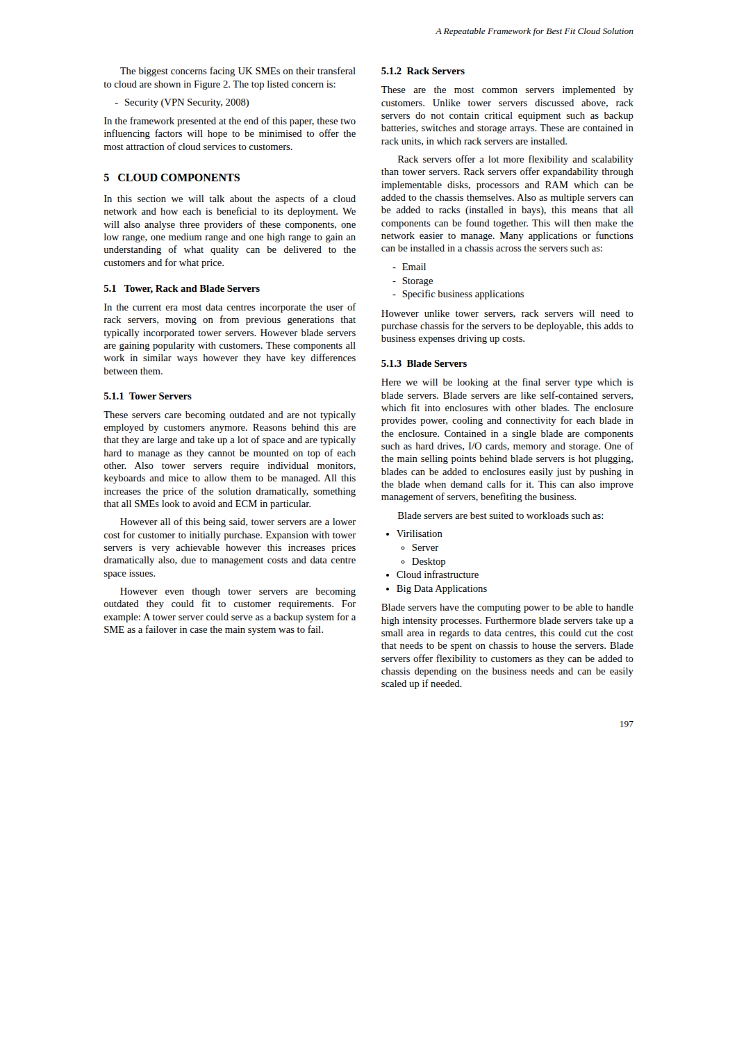A Repeatable Framework for Best Fit Cloud Solution
The biggest concerns facing UK SMEs on their transferal to cloud are shown in Figure 2. The top listed concern is:
Security (VPN Security, 2008)
In the framework presented at the end of this paper, these two influencing factors will hope to be minimised to offer the most attraction of cloud services to customers.
5 CLOUD COMPONENTS
In this section we will talk about the aspects of a cloud network and how each is beneficial to its deployment. We will also analyse three providers of these components, one low range, one medium range and one high range to gain an understanding of what quality can be delivered to the customers and for what price.
5.1 Tower, Rack and Blade Servers
In the current era most data centres incorporate the user of rack servers, moving on from previous generations that typically incorporated tower servers. However blade servers are gaining popularity with customers. These components all work in similar ways however they have key differences between them.
5.1.1 Tower Servers
These servers care becoming outdated and are not typically employed by customers anymore. Reasons behind this are that they are large and take up a lot of space and are typically hard to manage as they cannot be mounted on top of each other. Also tower servers require individual monitors, keyboards and mice to allow them to be managed. All this increases the price of the solution dramatically, something that all SMEs look to avoid and ECM in particular.
However all of this being said, tower servers are a lower cost for customer to initially purchase. Expansion with tower servers is very achievable however this increases prices dramatically also, due to management costs and data centre space issues.
However even though tower servers are becoming outdated they could fit to customer requirements. For example: A tower server could serve as a backup system for a SME as a failover in case the main system was to fail.
5.1.2 Rack Servers
These are the most common servers implemented by customers. Unlike tower servers discussed above, rack servers do not contain critical equipment such as backup batteries, switches and storage arrays. These are contained in rack units, in which rack servers are installed.
Rack servers offer a lot more flexibility and scalability than tower servers. Rack servers offer expandability through implementable disks, processors and RAM which can be added to the chassis themselves. Also as multiple servers can be added to racks (installed in bays), this means that all components can be found together. This will then make the network easier to manage. Many applications or functions can be installed in a chassis across the servers such as:
Email
Storage
Specific business applications
However unlike tower servers, rack servers will need to purchase chassis for the servers to be deployable, this adds to business expenses driving up costs.
5.1.3 Blade Servers
Here we will be looking at the final server type which is blade servers. Blade servers are like self-contained servers, which fit into enclosures with other blades. The enclosure provides power, cooling and connectivity for each blade in the enclosure. Contained in a single blade are components such as hard drives, I/O cards, memory and storage. One of the main selling points behind blade servers is hot plugging, blades can be added to enclosures easily just by pushing in the blade when demand calls for it. This can also improve management of servers, benefiting the business.
Blade servers are best suited to workloads such as:
Virilisation
Server
Desktop
Cloud infrastructure
Big Data Applications
Blade servers have the computing power to be able to handle high intensity processes. Furthermore blade servers take up a small area in regards to data centres, this could cut the cost that needs to be spent on chassis to house the servers. Blade servers offer flexibility to customers as they can be added to chassis depending on the business needs and can be easily scaled up if needed.
197